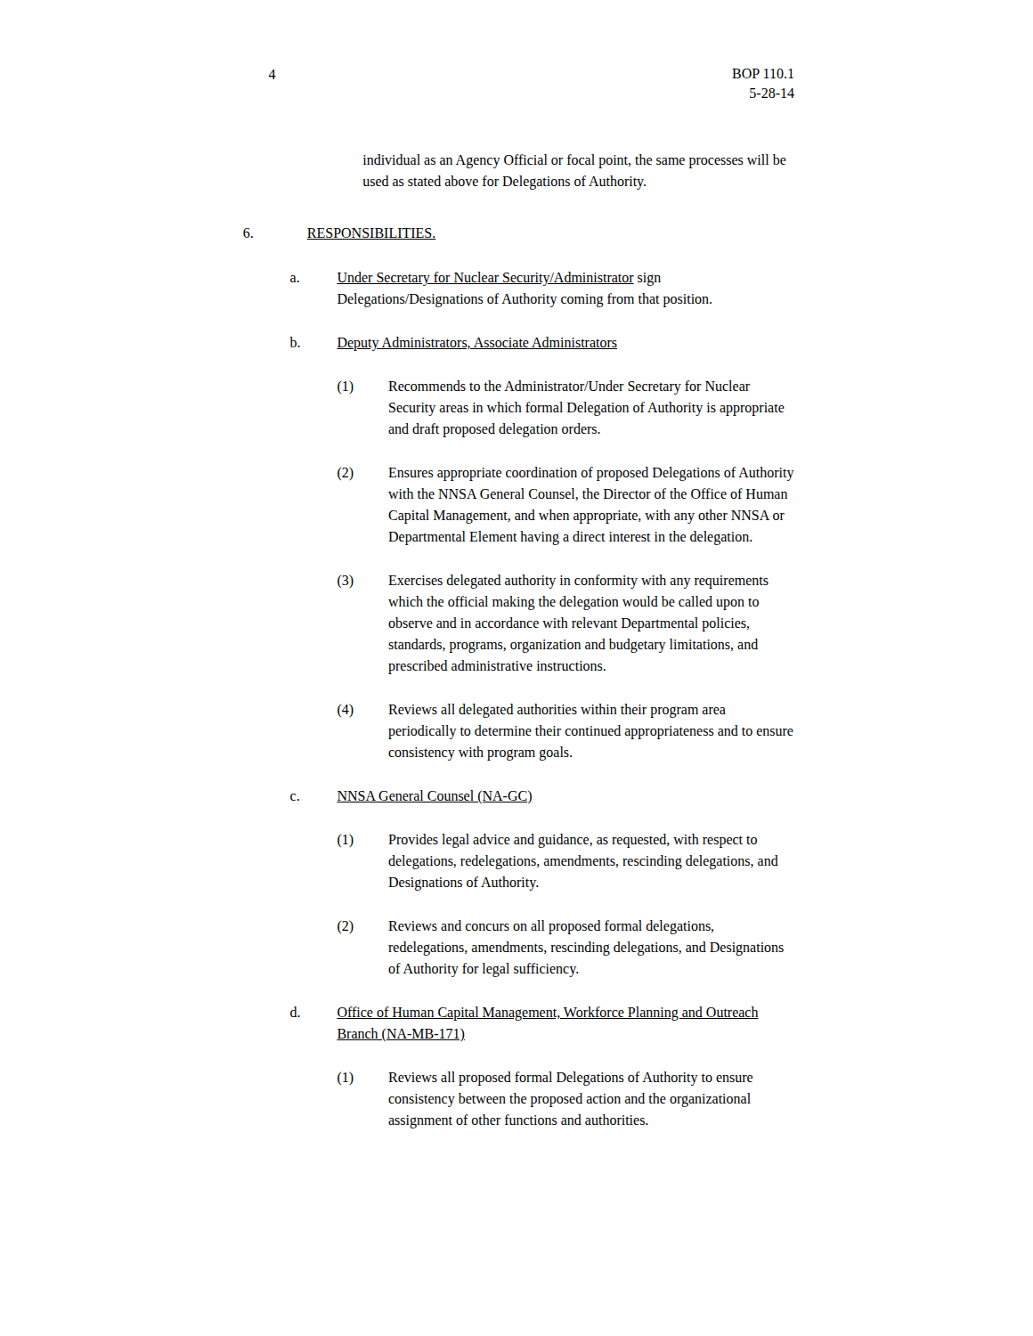4
BOP 110.1
5-28-14
individual as an Agency Official or focal point, the same processes will be used as stated above for Delegations of Authority.
6.
RESPONSIBILITIES.
a.
Under Secretary for Nuclear Security/Administrator sign Delegations/Designations of Authority coming from that position.
b.
Deputy Administrators, Associate Administrators
(1)
Recommends to the Administrator/Under Secretary for Nuclear Security areas in which formal Delegation of Authority is appropriate and draft proposed delegation orders.
(2)
Ensures appropriate coordination of proposed Delegations of Authority with the NNSA General Counsel, the Director of the Office of Human Capital Management, and when appropriate, with any other NNSA or Departmental Element having a direct interest in the delegation.
(3)
Exercises delegated authority in conformity with any requirements which the official making the delegation would be called upon to observe and in accordance with relevant Departmental policies, standards, programs, organization and budgetary limitations, and prescribed administrative instructions.
(4)
Reviews all delegated authorities within their program area periodically to determine their continued appropriateness and to ensure consistency with program goals.
c.
NNSA General Counsel (NA-GC)
(1)
Provides legal advice and guidance, as requested, with respect to delegations, redelegations, amendments, rescinding delegations, and Designations of Authority.
(2)
Reviews and concurs on all proposed formal delegations, redelegations, amendments, rescinding delegations, and Designations of Authority for legal sufficiency.
d.
Office of Human Capital Management, Workforce Planning and Outreach Branch (NA-MB-171)
(1)
Reviews all proposed formal Delegations of Authority to ensure consistency between the proposed action and the organizational assignment of other functions and authorities.